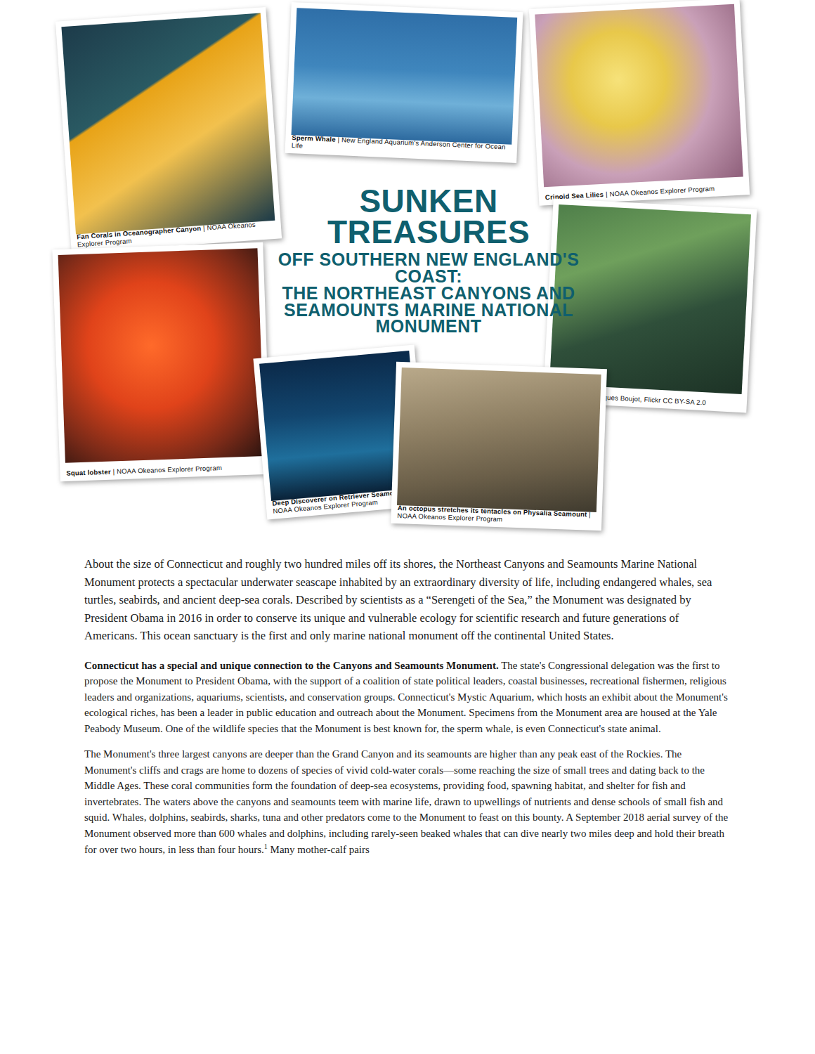Fan Corals in Oceanographer Canyon | NOAA Okeanos Explorer Program
Sperm Whale | New England Aquarium's Anderson Center for Ocean Life
Crinoid Sea Lilies | NOAA Okeanos Explorer Program
Squat lobster | NOAA Okeanos Explorer Program
Puffin | Jean-Jacques Boujot, Flickr CC BY-SA 2.0
Deep Discoverer on Retriever Seamount | NOAA Okeanos Explorer Program
An octopus stretches its tentacles on Physalia Seamount | NOAA Okeanos Explorer Program
SUNKEN TREASURES OFF SOUTHERN NEW ENGLAND'S COAST: THE NORTHEAST CANYONS AND SEAMOUNTS MARINE NATIONAL MONUMENT
About the size of Connecticut and roughly two hundred miles off its shores, the Northeast Canyons and Seamounts Marine National Monument protects a spectacular underwater seascape inhabited by an extraordinary diversity of life, including endangered whales, sea turtles, seabirds, and ancient deep-sea corals. Described by scientists as a “Serengeti of the Sea,” the Monument was designated by President Obama in 2016 in order to conserve its unique and vulnerable ecology for scientific research and future generations of Americans. This ocean sanctuary is the first and only marine national monument off the continental United States.
Connecticut has a special and unique connection to the Canyons and Seamounts Monument. The state's Congressional delegation was the first to propose the Monument to President Obama, with the support of a coalition of state political leaders, coastal businesses, recreational fishermen, religious leaders and organizations, aquariums, scientists, and conservation groups. Connecticut's Mystic Aquarium, which hosts an exhibit about the Monument's ecological riches, has been a leader in public education and outreach about the Monument. Specimens from the Monument area are housed at the Yale Peabody Museum. One of the wildlife species that the Monument is best known for, the sperm whale, is even Connecticut's state animal.
The Monument's three largest canyons are deeper than the Grand Canyon and its seamounts are higher than any peak east of the Rockies. The Monument's cliffs and crags are home to dozens of species of vivid cold-water corals—some reaching the size of small trees and dating back to the Middle Ages. These coral communities form the foundation of deep-sea ecosystems, providing food, spawning habitat, and shelter for fish and invertebrates. The waters above the canyons and seamounts teem with marine life, drawn to upwellings of nutrients and dense schools of small fish and squid. Whales, dolphins, seabirds, sharks, tuna and other predators come to the Monument to feast on this bounty. A September 2018 aerial survey of the Monument observed more than 600 whales and dolphins, including rarely-seen beaked whales that can dive nearly two miles deep and hold their breath for over two hours, in less than four hours.1 Many mother-calf pairs